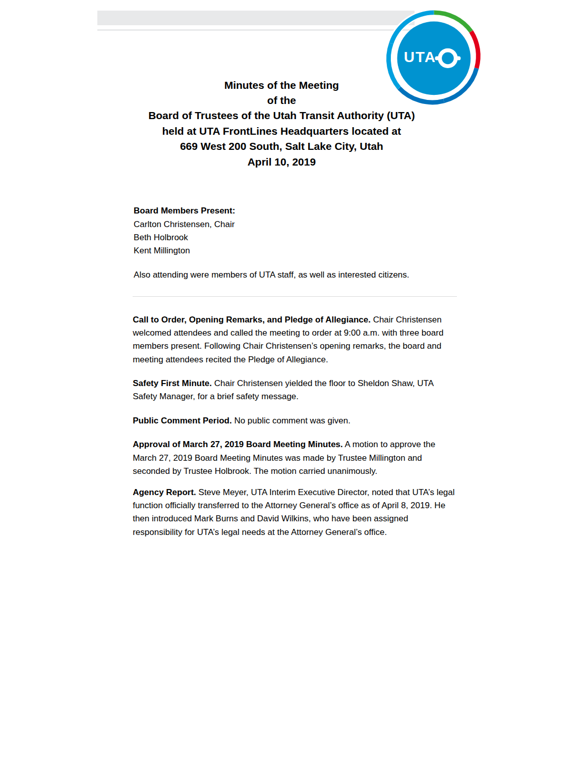UTA
Minutes of the Meeting
of the
Board of Trustees of the Utah Transit Authority (UTA)
held at UTA FrontLines Headquarters located at
669 West 200 South, Salt Lake City, Utah
April 10, 2019
Board Members Present:
Carlton Christensen, Chair
Beth Holbrook
Kent Millington
Also attending were members of UTA staff, as well as interested citizens.
Call to Order, Opening Remarks, and Pledge of Allegiance. Chair Christensen welcomed attendees and called the meeting to order at 9:00 a.m. with three board members present. Following Chair Christensen’s opening remarks, the board and meeting attendees recited the Pledge of Allegiance.
Safety First Minute. Chair Christensen yielded the floor to Sheldon Shaw, UTA Safety Manager, for a brief safety message.
Public Comment Period. No public comment was given.
Approval of March 27, 2019 Board Meeting Minutes. A motion to approve the March 27, 2019 Board Meeting Minutes was made by Trustee Millington and seconded by Trustee Holbrook. The motion carried unanimously.
Agency Report. Steve Meyer, UTA Interim Executive Director, noted that UTA’s legal function officially transferred to the Attorney General’s office as of April 8, 2019. He then introduced Mark Burns and David Wilkins, who have been assigned responsibility for UTA’s legal needs at the Attorney General’s office.